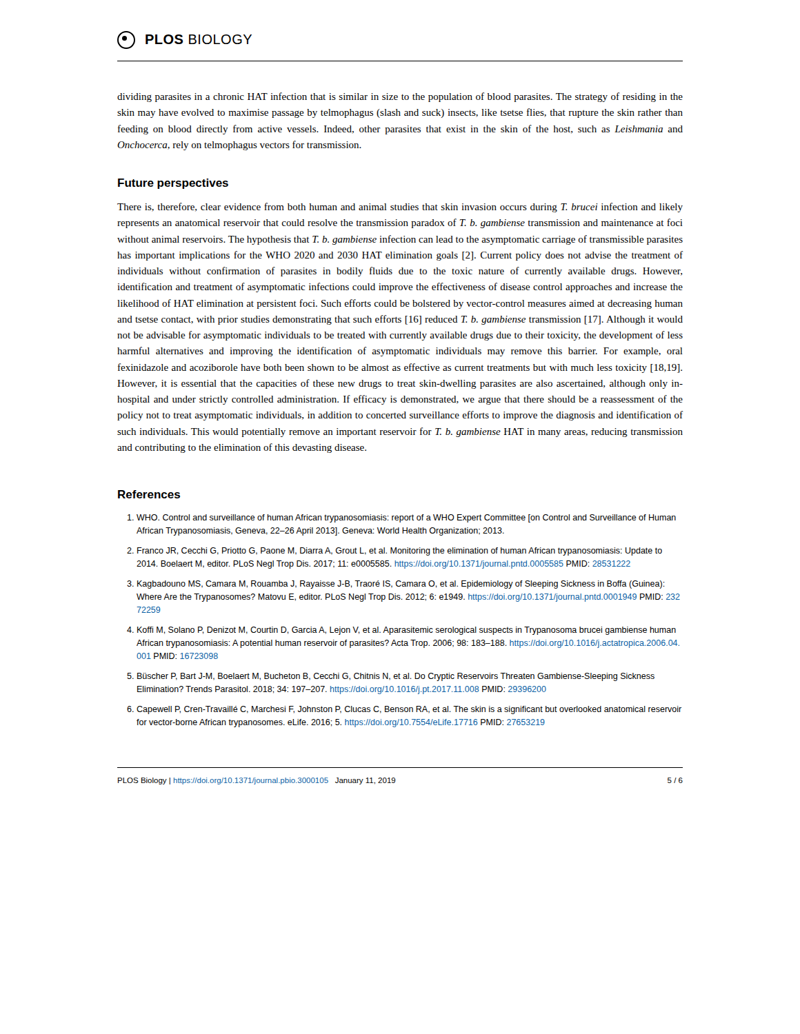PLOS BIOLOGY
dividing parasites in a chronic HAT infection that is similar in size to the population of blood parasites. The strategy of residing in the skin may have evolved to maximise passage by telmophagus (slash and suck) insects, like tsetse flies, that rupture the skin rather than feeding on blood directly from active vessels. Indeed, other parasites that exist in the skin of the host, such as Leishmania and Onchocerca, rely on telmophagus vectors for transmission.
Future perspectives
There is, therefore, clear evidence from both human and animal studies that skin invasion occurs during T. brucei infection and likely represents an anatomical reservoir that could resolve the transmission paradox of T. b. gambiense transmission and maintenance at foci without animal reservoirs. The hypothesis that T. b. gambiense infection can lead to the asymptomatic carriage of transmissible parasites has important implications for the WHO 2020 and 2030 HAT elimination goals [2]. Current policy does not advise the treatment of individuals without confirmation of parasites in bodily fluids due to the toxic nature of currently available drugs. However, identification and treatment of asymptomatic infections could improve the effectiveness of disease control approaches and increase the likelihood of HAT elimination at persistent foci. Such efforts could be bolstered by vector-control measures aimed at decreasing human and tsetse contact, with prior studies demonstrating that such efforts [16] reduced T. b. gambiense transmission [17]. Although it would not be advisable for asymptomatic individuals to be treated with currently available drugs due to their toxicity, the development of less harmful alternatives and improving the identification of asymptomatic individuals may remove this barrier. For example, oral fexinidazole and acoziborole have both been shown to be almost as effective as current treatments but with much less toxicity [18,19]. However, it is essential that the capacities of these new drugs to treat skin-dwelling parasites are also ascertained, although only in-hospital and under strictly controlled administration. If efficacy is demonstrated, we argue that there should be a reassessment of the policy not to treat asymptomatic individuals, in addition to concerted surveillance efforts to improve the diagnosis and identification of such individuals. This would potentially remove an important reservoir for T. b. gambiense HAT in many areas, reducing transmission and contributing to the elimination of this devasting disease.
References
WHO. Control and surveillance of human African trypanosomiasis: report of a WHO Expert Committee [on Control and Surveillance of Human African Trypanosomiasis, Geneva, 22–26 April 2013]. Geneva: World Health Organization; 2013.
Franco JR, Cecchi G, Priotto G, Paone M, Diarra A, Grout L, et al. Monitoring the elimination of human African trypanosomiasis: Update to 2014. Boelaert M, editor. PLoS Negl Trop Dis. 2017; 11: e0005585. https://doi.org/10.1371/journal.pntd.0005585 PMID: 28531222
Kagbadouno MS, Camara M, Rouamba J, Rayaisse J-B, Traoré IS, Camara O, et al. Epidemiology of Sleeping Sickness in Boffa (Guinea): Where Are the Trypanosomes? Matovu E, editor. PLoS Negl Trop Dis. 2012; 6: e1949. https://doi.org/10.1371/journal.pntd.0001949 PMID: 23272259
Koffi M, Solano P, Denizot M, Courtin D, Garcia A, Lejon V, et al. Aparasitemic serological suspects in Trypanosoma brucei gambiense human African trypanosomiasis: A potential human reservoir of parasites? Acta Trop. 2006; 98: 183–188. https://doi.org/10.1016/j.actatropica.2006.04.001 PMID: 16723098
Büscher P, Bart J-M, Boelaert M, Bucheton B, Cecchi G, Chitnis N, et al. Do Cryptic Reservoirs Threaten Gambiense-Sleeping Sickness Elimination? Trends Parasitol. 2018; 34: 197–207. https://doi.org/10.1016/j.pt.2017.11.008 PMID: 29396200
Capewell P, Cren-Travaillé C, Marchesi F, Johnston P, Clucas C, Benson RA, et al. The skin is a significant but overlooked anatomical reservoir for vector-borne African trypanosomes. eLife. 2016; 5. https://doi.org/10.7554/eLife.17716 PMID: 27653219
PLOS Biology | https://doi.org/10.1371/journal.pbio.3000105 January 11, 2019 5 / 6